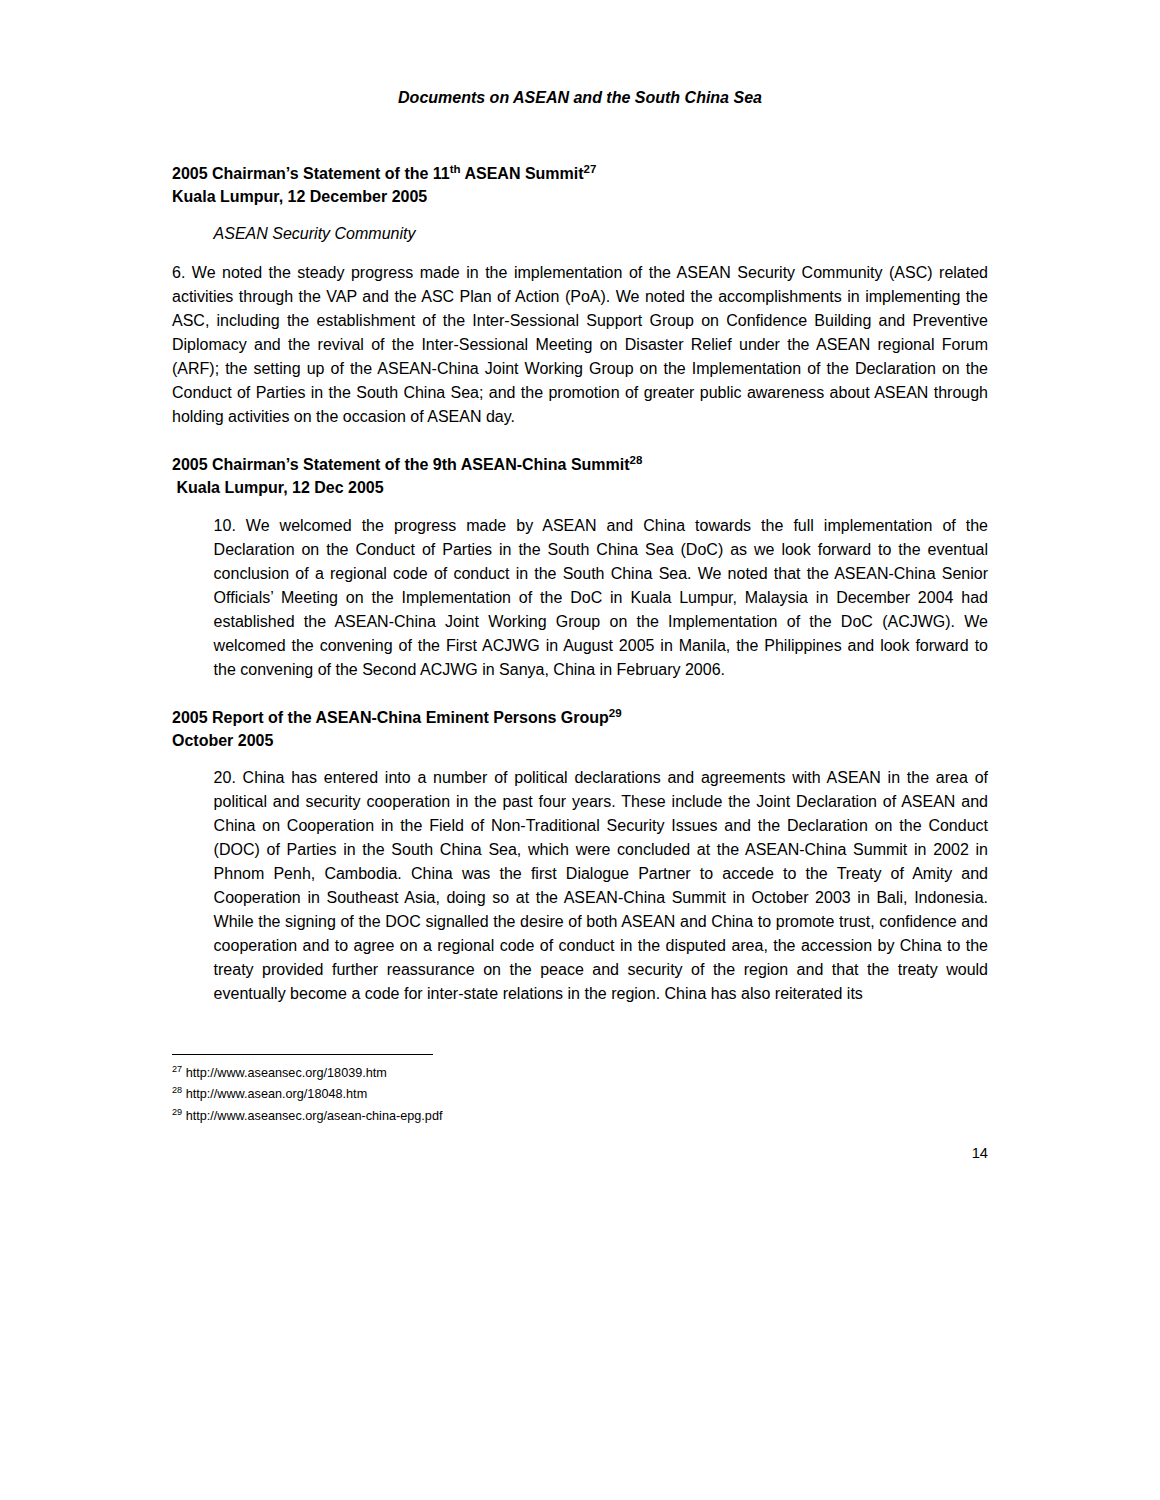Documents on ASEAN and the South China Sea
2005 Chairman’s Statement of the 11th ASEAN Summit27
Kuala Lumpur, 12 December 2005
ASEAN Security Community
6. We noted the steady progress made in the implementation of the ASEAN Security Community (ASC) related activities through the VAP and the ASC Plan of Action (PoA). We noted the accomplishments in implementing the ASC, including the establishment of the Inter-Sessional Support Group on Confidence Building and Preventive Diplomacy and the revival of the Inter-Sessional Meeting on Disaster Relief under the ASEAN regional Forum (ARF); the setting up of the ASEAN-China Joint Working Group on the Implementation of the Declaration on the Conduct of Parties in the South China Sea; and the promotion of greater public awareness about ASEAN through holding activities on the occasion of ASEAN day.
2005 Chairman’s Statement of the 9th ASEAN-China Summit28
Kuala Lumpur, 12 Dec 2005
10. We welcomed the progress made by ASEAN and China towards the full implementation of the Declaration on the Conduct of Parties in the South China Sea (DoC) as we look forward to the eventual conclusion of a regional code of conduct in the South China Sea. We noted that the ASEAN-China Senior Officials’ Meeting on the Implementation of the DoC in Kuala Lumpur, Malaysia in December 2004 had established the ASEAN-China Joint Working Group on the Implementation of the DoC (ACJWG). We welcomed the convening of the First ACJWG in August 2005 in Manila, the Philippines and look forward to the convening of the Second ACJWG in Sanya, China in February 2006.
2005 Report of the ASEAN-China Eminent Persons Group29
October 2005
20. China has entered into a number of political declarations and agreements with ASEAN in the area of political and security cooperation in the past four years. These include the Joint Declaration of ASEAN and China on Cooperation in the Field of Non-Traditional Security Issues and the Declaration on the Conduct (DOC) of Parties in the South China Sea, which were concluded at the ASEAN-China Summit in 2002 in Phnom Penh, Cambodia. China was the first Dialogue Partner to accede to the Treaty of Amity and Cooperation in Southeast Asia, doing so at the ASEAN-China Summit in October 2003 in Bali, Indonesia. While the signing of the DOC signalled the desire of both ASEAN and China to promote trust, confidence and cooperation and to agree on a regional code of conduct in the disputed area, the accession by China to the treaty provided further reassurance on the peace and security of the region and that the treaty would eventually become a code for inter-state relations in the region. China has also reiterated its
27 http://www.aseansec.org/18039.htm
28 http://www.asean.org/18048.htm
29 http://www.aseansec.org/asean-china-epg.pdf
14